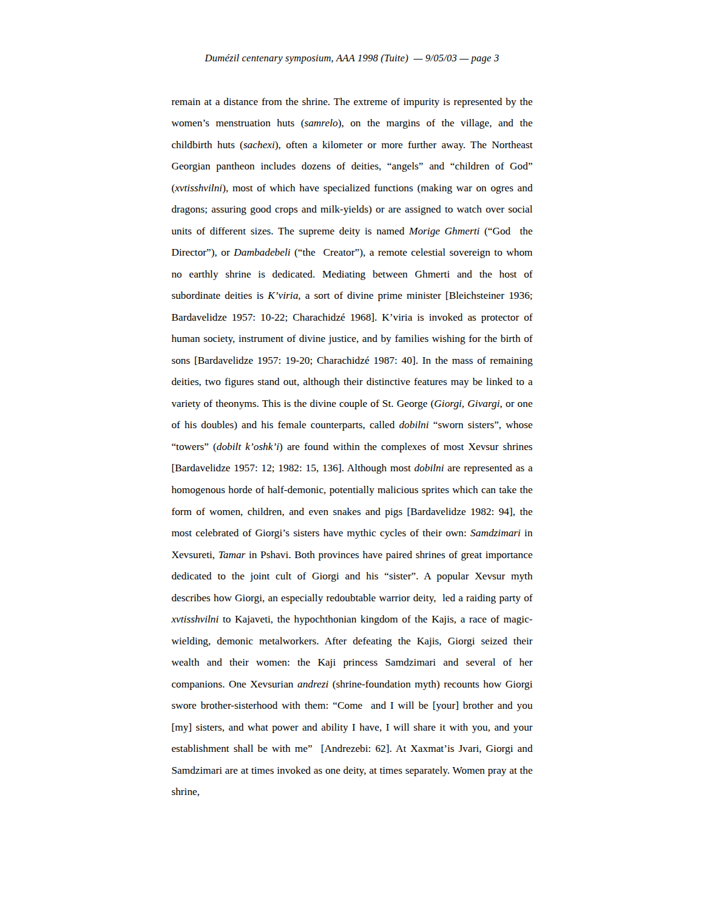Dumézil centenary symposium, AAA 1998 (Tuite) — 9/05/03 — page 3
remain at a distance from the shrine. The extreme of impurity is represented by the women’s menstruation huts (samrelo), on the margins of the village, and the childbirth huts (sachexi), often a kilometer or more further away. The Northeast Georgian pantheon includes dozens of deities, “angels” and “children of God” (xvtisshvilni), most of which have specialized functions (making war on ogres and dragons; assuring good crops and milk-yields) or are assigned to watch over social units of different sizes. The supreme deity is named Morige Ghmerti (“God the Director”), or Dambadebeli (“the Creator”), a remote celestial sovereign to whom no earthly shrine is dedicated. Mediating between Ghmerti and the host of subordinate deities is K’viria, a sort of divine prime minister [Bleichsteiner 1936; Bardavelidze 1957: 10-22; Charachidzé 1968]. K’viria is invoked as protector of human society, instrument of divine justice, and by families wishing for the birth of sons [Bardavelidze 1957: 19-20; Charachidzé 1987: 40]. In the mass of remaining deities, two figures stand out, although their distinctive features may be linked to a variety of theonyms. This is the divine couple of St. George (Giorgi, Givargi, or one of his doubles) and his female counterparts, called dobilni “sworn sisters”, whose “towers” (dobilt k’oshk’i) are found within the complexes of most Xevsur shrines [Bardavelidze 1957: 12; 1982: 15, 136]. Although most dobilni are represented as a homogenous horde of half-demonic, potentially malicious sprites which can take the form of women, children, and even snakes and pigs [Bardavelidze 1982: 94], the most celebrated of Giorgi’s sisters have mythic cycles of their own: Samdzimari in Xevsureti, Tamar in Pshavi. Both provinces have paired shrines of great importance dedicated to the joint cult of Giorgi and his “sister”. A popular Xevsur myth describes how Giorgi, an especially redoubtable warrior deity, led a raiding party of xvtisshvilni to Kajaveti, the hypochthonian kingdom of the Kajis, a race of magic-wielding, demonic metalworkers. After defeating the Kajis, Giorgi seized their wealth and their women: the Kaji princess Samdzimari and several of her companions. One Xevsurian andrezi (shrine-foundation myth) recounts how Giorgi swore brother-sisterhood with them: “Come and I will be [your] brother and you [my] sisters, and what power and ability I have, I will share it with you, and your establishment shall be with me” [Andrezebi: 62]. At Xaxmat’is Jvari, Giorgi and Samdzimari are at times invoked as one deity, at times separately. Women pray at the shrine,